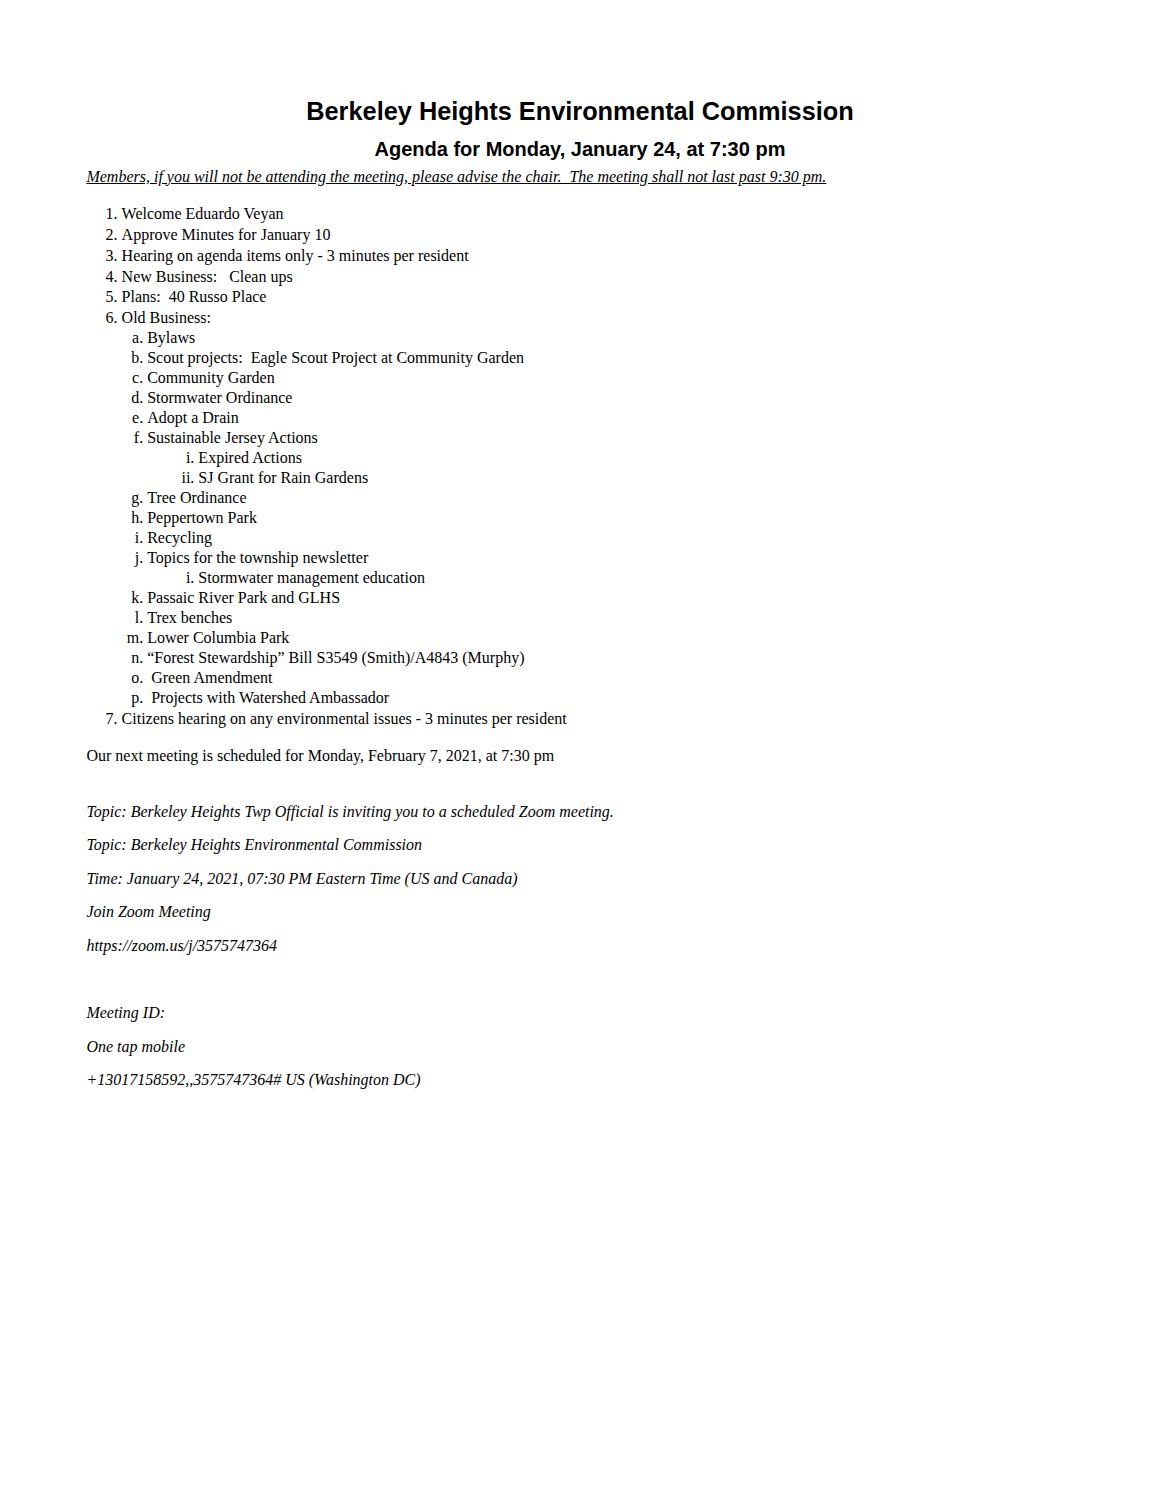Berkeley Heights Environmental Commission
Agenda for Monday, January 24, at 7:30 pm
Members, if you will not be attending the meeting, please advise the chair. The meeting shall not last past 9:30 pm.
Welcome Eduardo Veyan
Approve Minutes for January 10
Hearing on agenda items only - 3 minutes per resident
New Business: Clean ups
Plans: 40 Russo Place
Old Business:
Bylaws
Scout projects: Eagle Scout Project at Community Garden
Community Garden
Stormwater Ordinance
Adopt a Drain
Sustainable Jersey Actions
Expired Actions
SJ Grant for Rain Gardens
Tree Ordinance
Peppertown Park
Recycling
Topics for the township newsletter
Stormwater management education
Passaic River Park and GLHS
Trex benches
Lower Columbia Park
“Forest Stewardship” Bill S3549 (Smith)/A4843 (Murphy)
Green Amendment
Projects with Watershed Ambassador
Citizens hearing on any environmental issues - 3 minutes per resident
Our next meeting is scheduled for Monday, February 7, 2021, at 7:30 pm
Topic: Berkeley Heights Twp Official is inviting you to a scheduled Zoom meeting.
Topic: Berkeley Heights Environmental Commission
Time: January 24, 2021, 07:30 PM Eastern Time (US and Canada)
Join Zoom Meeting
https://zoom.us/j/3575747364
Meeting ID:
One tap mobile
+13017158592,,3575747364# US (Washington DC)